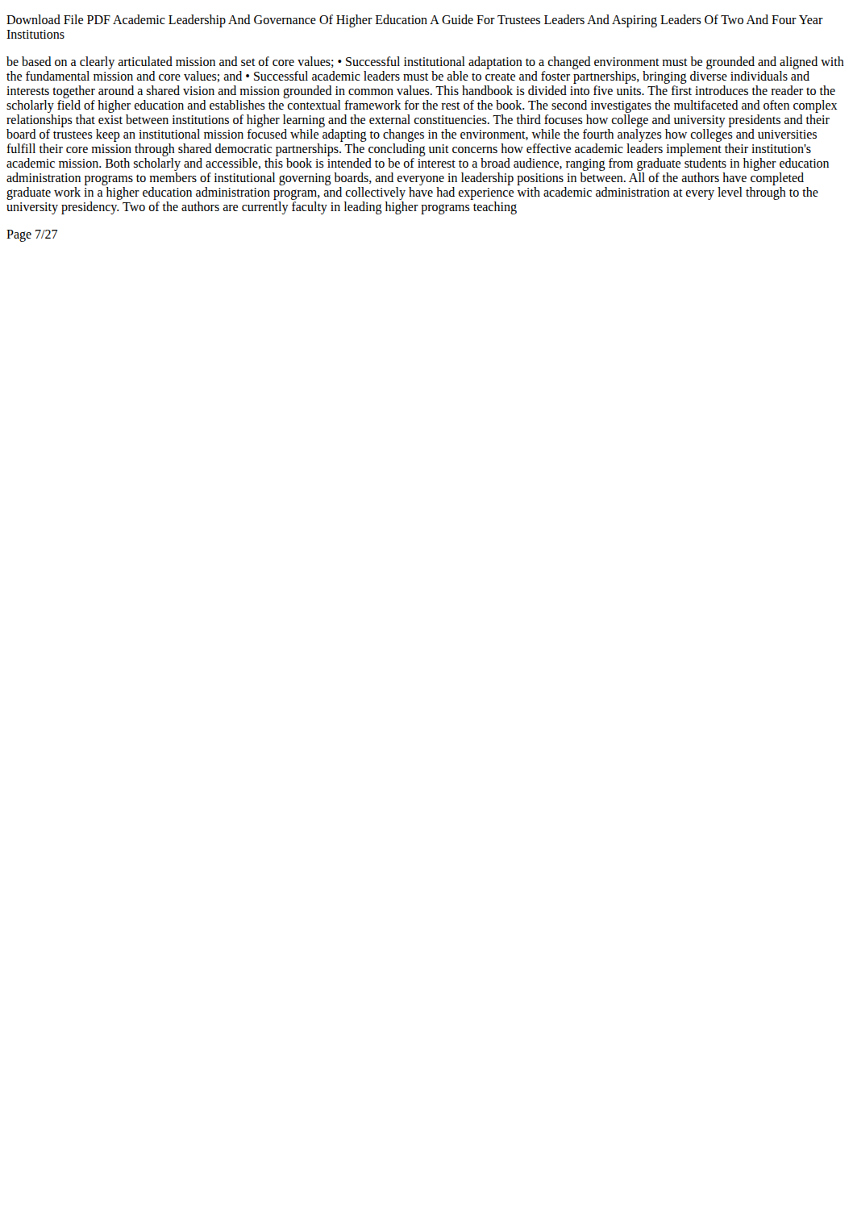Download File PDF Academic Leadership And Governance Of Higher Education A Guide For Trustees Leaders And Aspiring Leaders Of Two And Four Year Institutions
be based on a clearly articulated mission and set of core values; • Successful institutional adaptation to a changed environment must be grounded and aligned with the fundamental mission and core values; and • Successful academic leaders must be able to create and foster partnerships, bringing diverse individuals and interests together around a shared vision and mission grounded in common values. This handbook is divided into five units. The first introduces the reader to the scholarly field of higher education and establishes the contextual framework for the rest of the book. The second investigates the multifaceted and often complex relationships that exist between institutions of higher learning and the external constituencies. The third focuses how college and university presidents and their board of trustees keep an institutional mission focused while adapting to changes in the environment, while the fourth analyzes how colleges and universities fulfill their core mission through shared democratic partnerships. The concluding unit concerns how effective academic leaders implement their institution's academic mission. Both scholarly and accessible, this book is intended to be of interest to a broad audience, ranging from graduate students in higher education administration programs to members of institutional governing boards, and everyone in leadership positions in between. All of the authors have completed graduate work in a higher education administration program, and collectively have had experience with academic administration at every level through to the university presidency. Two of the authors are currently faculty in leading higher programs teaching
Page 7/27